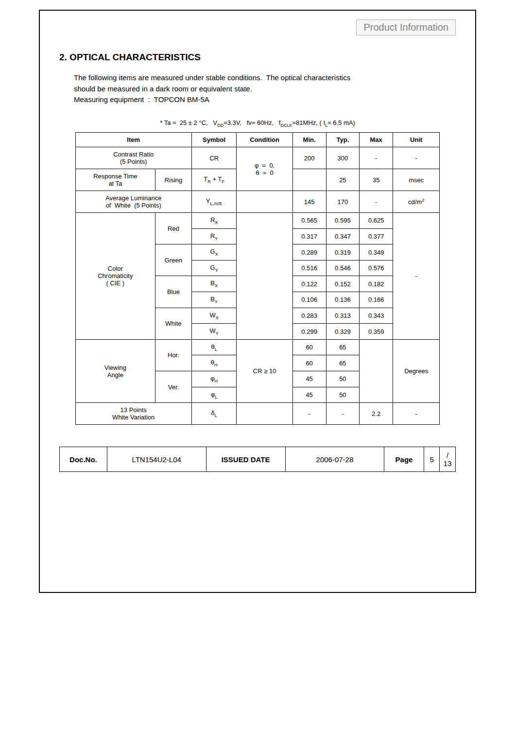Product Information
2. OPTICAL CHARACTERISTICS
The following items are measured under stable conditions. The optical characteristics
should be measured in a dark room or equivalent state.
Measuring equipment : TOPCON BM-5A
* Ta = 25 ± 2 °C, VDD=3.3V, fv= 60Hz, fDCLK=81MHz, ( IL= 6.5 mA)
| Item | Symbol | Condition | Min. | Typ. | Max | Unit |
| --- | --- | --- | --- | --- | --- | --- |
| Contrast Ratio (5 Points) | CR | φ = 0, θ = 0 | 200 | 300 | - | - |
| Response Time at Ta | Rising | T R + T F | | 25 | 35 | msec |
| Average Luminance of White (5 Points) | Y L,AVE | | 145 | 170 | - | cd/m 2 |
| Color Chromaticity ( CIE ) | Red | R X | | 0.565 | 0.595 | 0.625 | - |
| R Y | 0.317 | 0.347 | 0.377 |
| Green | G X | 0.289 | 0.319 | 0.349 |
| G Y | 0.516 | 0.546 | 0.576 |
| Blue | B X | 0.122 | 0.152 | 0.182 |
| B Y | 0.106 | 0.136 | 0.166 |
| White | W X | 0.283 | 0.313 | 0.343 |
| W Y | 0.299 | 0.329 | 0.359 |
| Viewing Angle | Hor. | θ L | CR ≥ 10 | 60 | 65 | | Degrees |
| θ H | 60 | 65 |
| Ver. | φ H | 45 | 50 |
| φ L | 45 | 50 |
| 13 Points White Variation | δ L | | - | - | 2.2 | - |
| Doc.No. | LTN154U2-L04 | ISSUED DATE | 2006-07-28 | Page | 5 | / 13 |